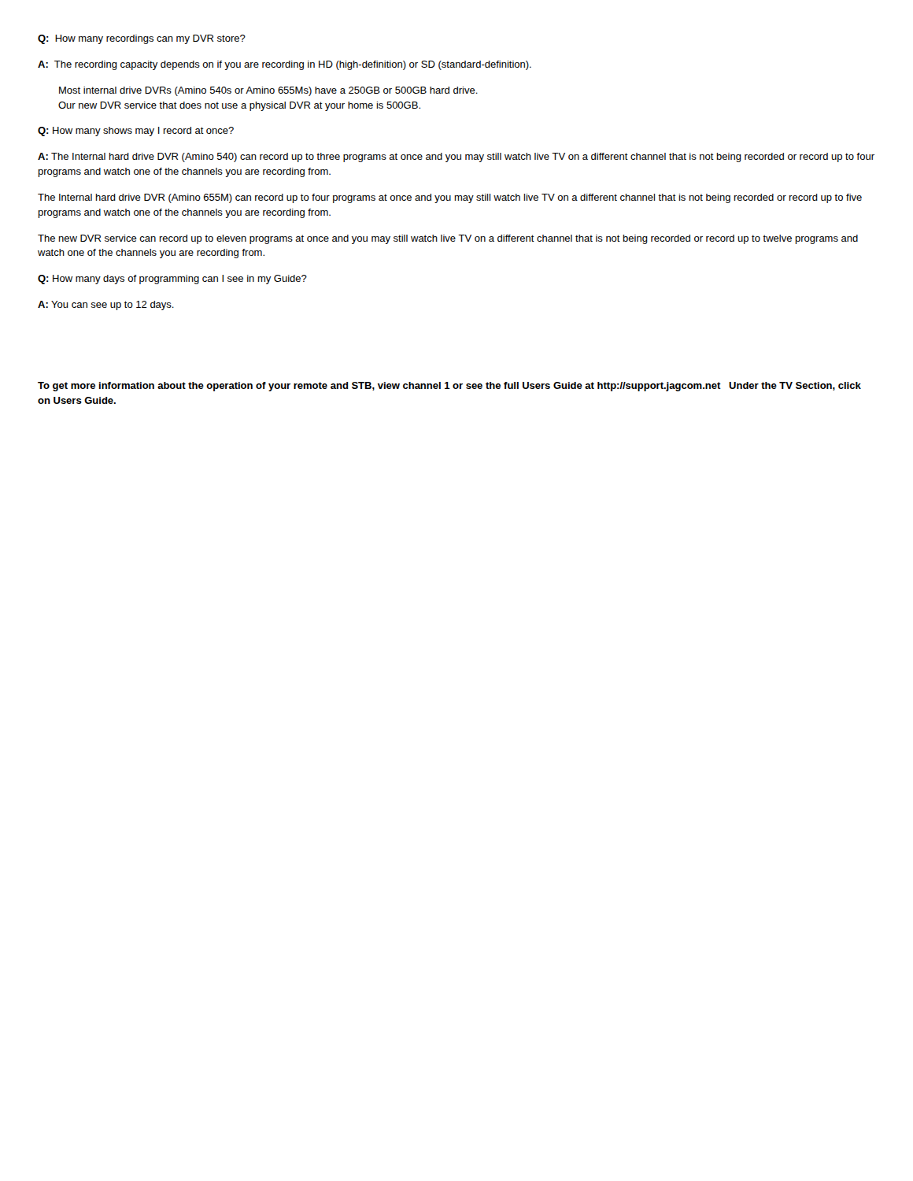Q: How many recordings can my DVR store?
A: The recording capacity depends on if you are recording in HD (high-definition) or SD (standard-definition).
Most internal drive DVRs (Amino 540s or Amino 655Ms) have a 250GB or 500GB hard drive.
Our new DVR service that does not use a physical DVR at your home is 500GB.
Q: How many shows may I record at once?
A: The Internal hard drive DVR (Amino 540) can record up to three programs at once and you may still watch live TV on a different channel that is not being recorded or record up to four programs and watch one of the channels you are recording from.
The Internal hard drive DVR (Amino 655M) can record up to four programs at once and you may still watch live TV on a different channel that is not being recorded or record up to five programs and watch one of the channels you are recording from.
The new DVR service can record up to eleven programs at once and you may still watch live TV on a different channel that is not being recorded or record up to twelve programs and watch one of the channels you are recording from.
Q: How many days of programming can I see in my Guide?
A: You can see up to 12 days.
To get more information about the operation of your remote and STB, view channel 1 or see the full Users Guide at http://support.jagcom.net Under the TV Section, click on Users Guide.